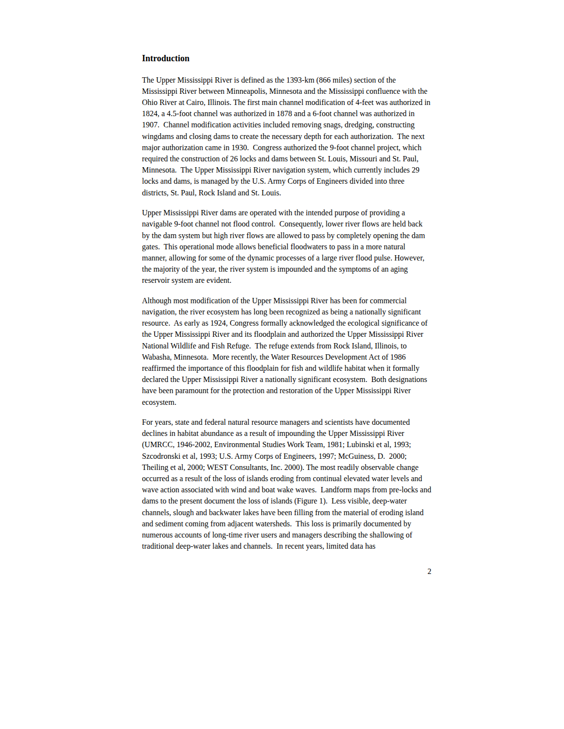Introduction
The Upper Mississippi River is defined as the 1393-km (866 miles) section of the Mississippi River between Minneapolis, Minnesota and the Mississippi confluence with the Ohio River at Cairo, Illinois. The first main channel modification of 4-feet was authorized in 1824, a 4.5-foot channel was authorized in 1878 and a 6-foot channel was authorized in 1907. Channel modification activities included removing snags, dredging, constructing wingdams and closing dams to create the necessary depth for each authorization. The next major authorization came in 1930. Congress authorized the 9-foot channel project, which required the construction of 26 locks and dams between St. Louis, Missouri and St. Paul, Minnesota. The Upper Mississippi River navigation system, which currently includes 29 locks and dams, is managed by the U.S. Army Corps of Engineers divided into three districts, St. Paul, Rock Island and St. Louis.
Upper Mississippi River dams are operated with the intended purpose of providing a navigable 9-foot channel not flood control. Consequently, lower river flows are held back by the dam system but high river flows are allowed to pass by completely opening the dam gates. This operational mode allows beneficial floodwaters to pass in a more natural manner, allowing for some of the dynamic processes of a large river flood pulse. However, the majority of the year, the river system is impounded and the symptoms of an aging reservoir system are evident.
Although most modification of the Upper Mississippi River has been for commercial navigation, the river ecosystem has long been recognized as being a nationally significant resource. As early as 1924, Congress formally acknowledged the ecological significance of the Upper Mississippi River and its floodplain and authorized the Upper Mississippi River National Wildlife and Fish Refuge. The refuge extends from Rock Island, Illinois, to Wabasha, Minnesota. More recently, the Water Resources Development Act of 1986 reaffirmed the importance of this floodplain for fish and wildlife habitat when it formally declared the Upper Mississippi River a nationally significant ecosystem. Both designations have been paramount for the protection and restoration of the Upper Mississippi River ecosystem.
For years, state and federal natural resource managers and scientists have documented declines in habitat abundance as a result of impounding the Upper Mississippi River (UMRCC, 1946-2002, Environmental Studies Work Team, 1981; Lubinski et al, 1993; Szcodronski et al, 1993; U.S. Army Corps of Engineers, 1997; McGuiness, D. 2000; Theiling et al, 2000; WEST Consultants, Inc. 2000). The most readily observable change occurred as a result of the loss of islands eroding from continual elevated water levels and wave action associated with wind and boat wake waves. Landform maps from pre-locks and dams to the present document the loss of islands (Figure 1). Less visible, deep-water channels, slough and backwater lakes have been filling from the material of eroding island and sediment coming from adjacent watersheds. This loss is primarily documented by numerous accounts of long-time river users and managers describing the shallowing of traditional deep-water lakes and channels. In recent years, limited data has
2